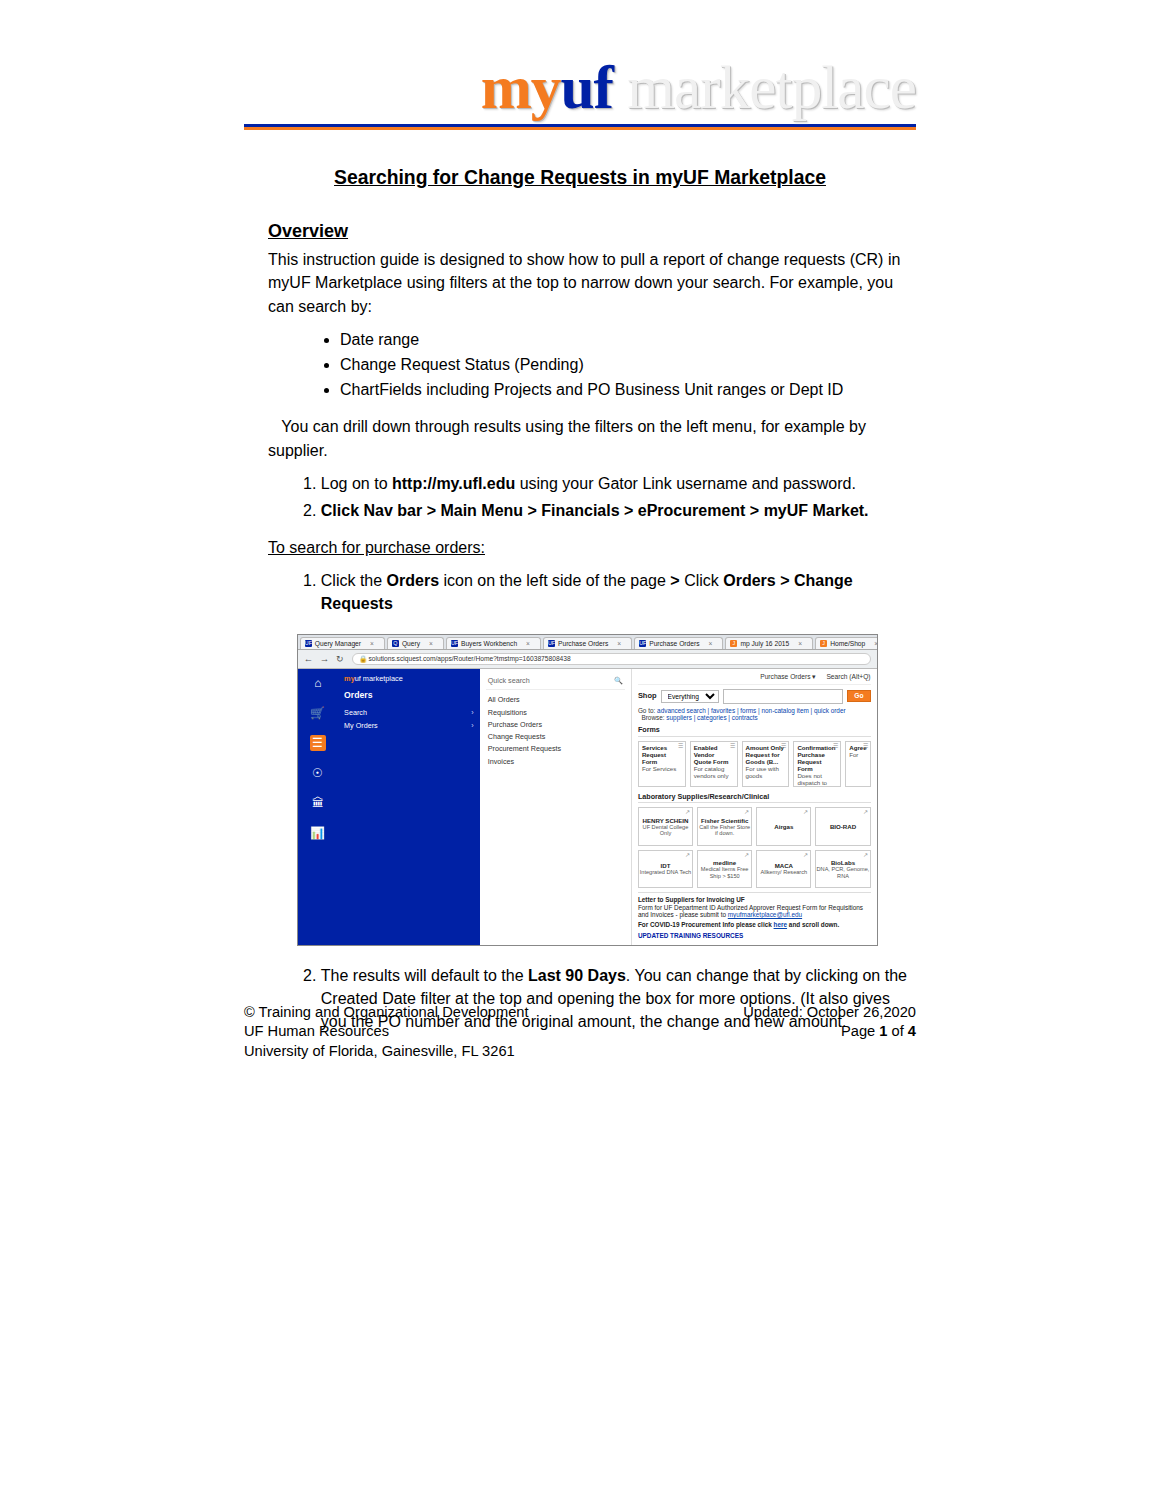my uf marketplace
Searching for Change Requests in myUF Marketplace
Overview
This instruction guide is designed to show how to pull a report of change requests (CR) in myUF Marketplace using filters at the top to narrow down your search. For example, you can search by:
Date range
Change Request Status (Pending)
ChartFields including Projects and PO Business Unit ranges or Dept ID
You can drill down through results using the filters on the left menu, for example by supplier.
Log on to http://my.ufl.edu using your Gator Link username and password.
Click Nav bar > Main Menu > Financials > eProcurement > myUF Market.
To search for purchase orders:
Click the Orders icon on the left side of the page > Click Orders > Change Requests
UFQuery Manager×
QQuery×
UFBuyers Workbench×
UFPurchase Orders×
UFPurchase Orders×
Jmp July 16 2015×
JHome/Shop×
UF
← → ↻ 🔒 solutions.sciquest.com/apps/Router/Home?tmstmp=1603875808438
⌂
🛒
☰
☉
🏛
📊
myuf marketplace
Orders
Search›
My Orders›
Quick search🔍
All Orders
Requisitions
Purchase Orders
Change Requests
Procurement Requests
Invoices
Purchase Orders ▾ Search (Alt+Q)
Shop Everything Go
Go to: advanced search | favorites | forms | non-catalog item | quick order Browse: suppliers | categories | contracts
Forms
☰
Services Request Form
For Services
☰
Enabled Vendor Quote Form
For catalog vendors only
☰
Amount Only Request for Goods (B...
For use with goods
☰
Confirmation Purchase Request Form
Does not dispatch to vendor
☰
Agree
For
Laboratory Supplies/Research/Clinical
↗
HENRY SCHEIN
UF Dental College Only
↗
Fisher Scientific
Call the Fisher Store if down.
↗
Airgas
↗
BIO-RAD
↗
IDT
Integrated DNA Tech
↗
medline
Medical Items Free Ship > $150
↗
MACA
Allkemy/ Research
↗
BioLabs
DNA, PCR, Genome, RNA
Letter to Suppliers for Invoicing UF
Form for UF Department ID Authorized Approver Request Form for Requisitions and Invoices - please submit to myufmarketplace@ufl.edu
For COVID-19 Procurement Info please click here and scroll down.
UPDATED TRAINING RESOURCES
The results will default to the Last 90 Days. You can change that by clicking on the Created Date filter at the top and opening the box for more options. (It also gives you the PO number and the original amount, the change and new amount.
© Training and Organizational Development
UF Human Resources
University of Florida, Gainesville, FL 3261
Updated: October 26,2020
Page 1 of 4